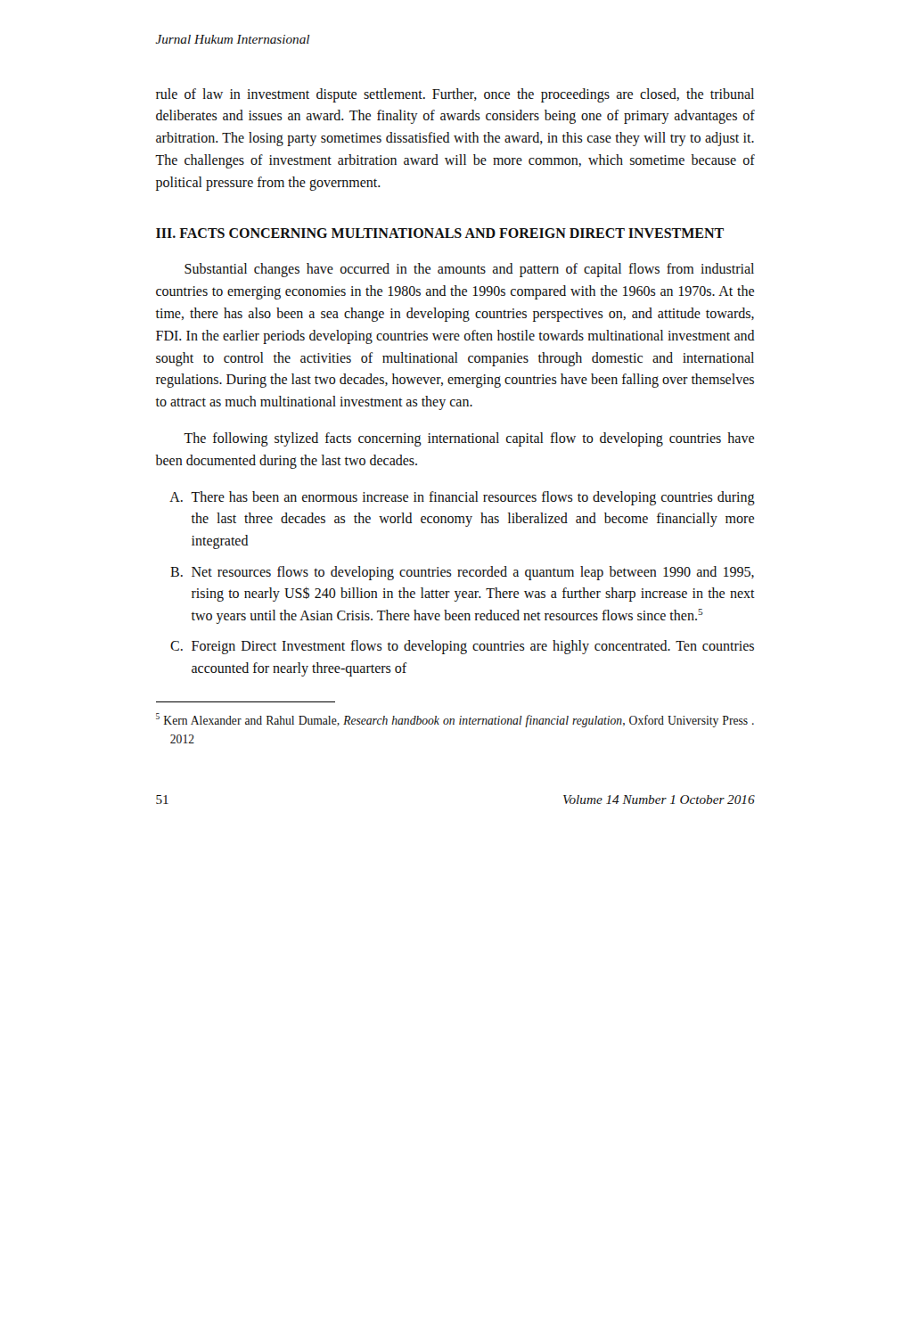Jurnal Hukum Internasional
rule of law in investment dispute settlement. Further, once the proceedings are closed, the tribunal deliberates and issues an award. The finality of awards considers being one of primary advantages of arbitration. The losing party sometimes dissatisfied with the award, in this case they will try to adjust it. The challenges of investment arbitration award will be more common, which sometime because of political pressure from the government.
III. Facts Concerning Multinationals and Foreign Direct Investment
Substantial changes have occurred in the amounts and pattern of capital flows from industrial countries to emerging economies in the 1980s and the 1990s compared with the 1960s an 1970s. At the time, there has also been a sea change in developing countries perspectives on, and attitude towards, FDI. In the earlier periods developing countries were often hostile towards multinational investment and sought to control the activities of multinational companies through domestic and international regulations. During the last two decades, however, emerging countries have been falling over themselves to attract as much multinational investment as they can.
The following stylized facts concerning international capital flow to developing countries have been documented during the last two decades.
There has been an enormous increase in financial resources flows to developing countries during the last three decades as the world economy has liberalized and become financially more integrated
Net resources flows to developing countries recorded a quantum leap between 1990 and 1995, rising to nearly US$ 240 billion in the latter year. There was a further sharp increase in the next two years until the Asian Crisis. There have been reduced net resources flows since then.5
Foreign Direct Investment flows to developing countries are highly concentrated. Ten countries accounted for nearly three-quarters of
5 Kern Alexander and Rahul Dumale, Research handbook on international financial regulation, Oxford University Press . 2012
51 Volume 14 Number 1 October 2016